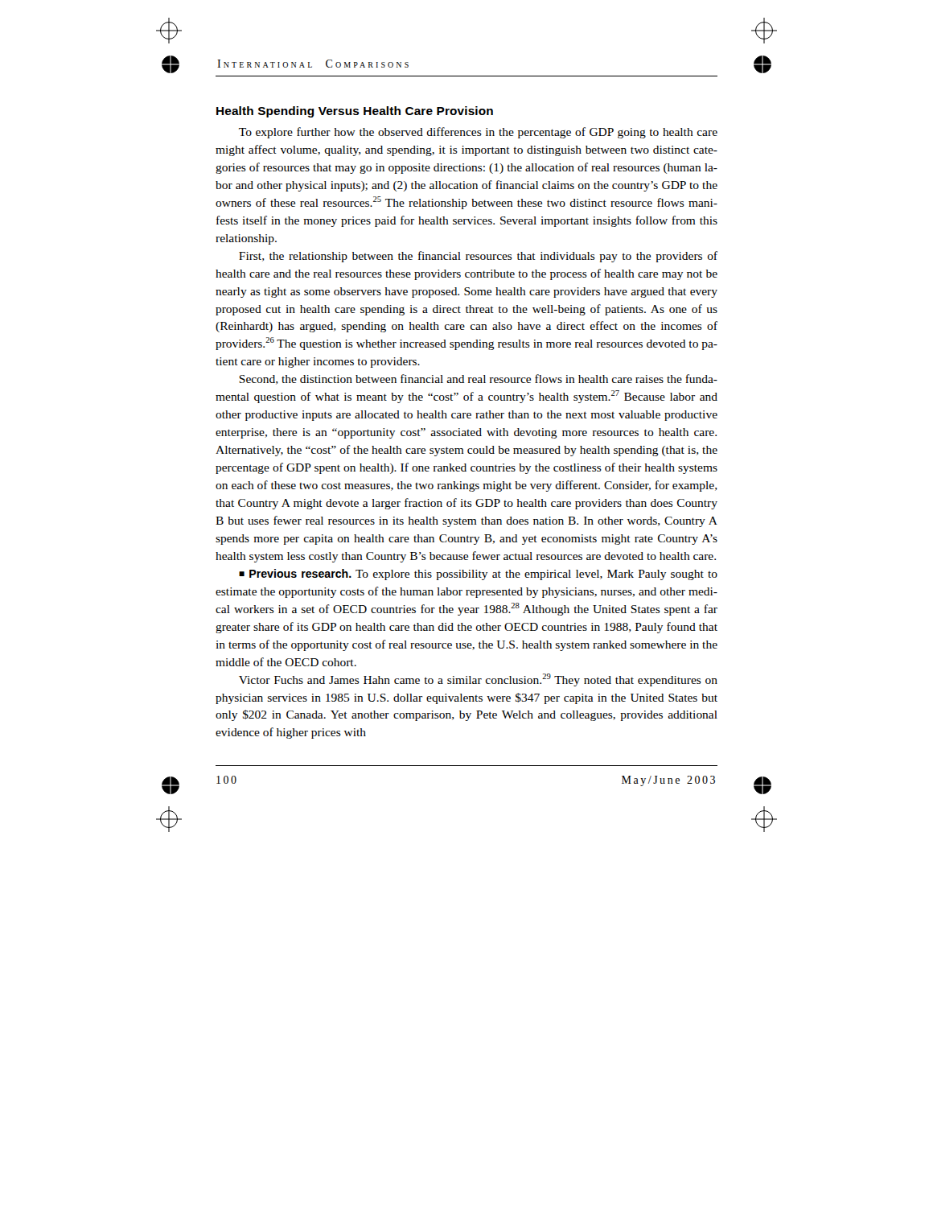International Comparisons
Health Spending Versus Health Care Provision
To explore further how the observed differences in the percentage of GDP going to health care might affect volume, quality, and spending, it is important to distinguish between two distinct categories of resources that may go in opposite directions: (1) the allocation of real resources (human labor and other physical inputs); and (2) the allocation of financial claims on the country’s GDP to the owners of these real resources.25 The relationship between these two distinct resource flows manifests itself in the money prices paid for health services. Several important insights follow from this relationship.
First, the relationship between the financial resources that individuals pay to the providers of health care and the real resources these providers contribute to the process of health care may not be nearly as tight as some observers have proposed. Some health care providers have argued that every proposed cut in health care spending is a direct threat to the well-being of patients. As one of us (Reinhardt) has argued, spending on health care can also have a direct effect on the incomes of providers.26 The question is whether increased spending results in more real resources devoted to patient care or higher incomes to providers.
Second, the distinction between financial and real resource flows in health care raises the fundamental question of what is meant by the “cost” of a country’s health system.27 Because labor and other productive inputs are allocated to health care rather than to the next most valuable productive enterprise, there is an “opportunity cost” associated with devoting more resources to health care. Alternatively, the “cost” of the health care system could be measured by health spending (that is, the percentage of GDP spent on health). If one ranked countries by the costliness of their health systems on each of these two cost measures, the two rankings might be very different. Consider, for example, that Country A might devote a larger fraction of its GDP to health care providers than does Country B but uses fewer real resources in its health system than does nation B. In other words, Country A spends more per capita on health care than Country B, and yet economists might rate Country A’s health system less costly than Country B’s because fewer actual resources are devoted to health care.
■Previous research. To explore this possibility at the empirical level, Mark Pauly sought to estimate the opportunity costs of the human labor represented by physicians, nurses, and other medical workers in a set of OECD countries for the year 1988.28 Although the United States spent a far greater share of its GDP on health care than did the other OECD countries in 1988, Pauly found that in terms of the opportunity cost of real resource use, the U.S. health system ranked somewhere in the middle of the OECD cohort.
Victor Fuchs and James Hahn came to a similar conclusion.29 They noted that expenditures on physician services in 1985 in U.S. dollar equivalents were $347 per capita in the United States but only $202 in Canada. Yet another comparison, by Pete Welch and colleagues, provides additional evidence of higher prices with
100 May/June 2003